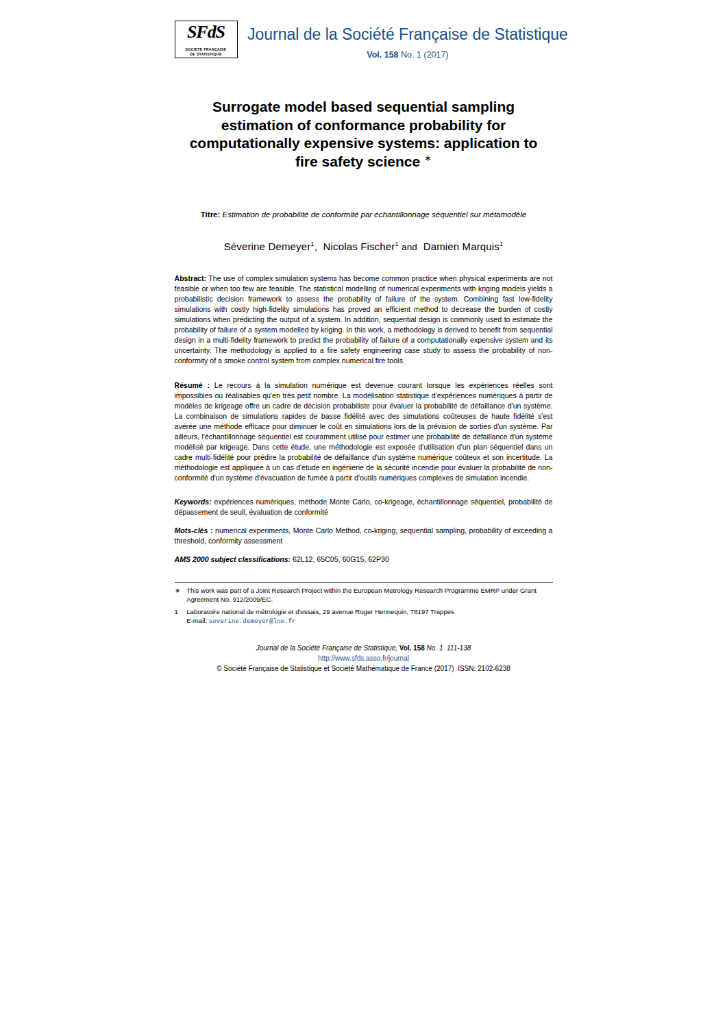SFdS
SOCIETE FRANÇAISE
DE STATISTIQUE
Journal de la Société Française de Statistique
Vol. 158 No. 1 (2017)
Surrogate model based sequential sampling
estimation of conformance probability for
computationally expensive systems: application to
fire safety science ∗
Titre: Estimation de probabilité de conformité par échantillonnage séquentiel sur métamodèle
Séverine Demeyer1, Nicolas Fischer1 and Damien Marquis1
Abstract: The use of complex simulation systems has become common practice when physical experiments are not feasible or when too few are feasible. The statistical modelling of numerical experiments with kriging models yields a probabilistic decision framework to assess the probability of failure of the system. Combining fast low-fidelity simulations with costly high-fidelity simulations has proved an efficient method to decrease the burden of costly simulations when predicting the output of a system. In addition, sequential design is commonly used to estimate the probability of failure of a system modelled by kriging. In this work, a methodology is derived to benefit from sequential design in a multi-fidelity framework to predict the probability of failure of a computationally expensive system and its uncertainty. The methodology is applied to a fire safety engineering case study to assess the probability of non-conformity of a smoke control system from complex numerical fire tools.
Résumé : Le recours à la simulation numérique est devenue courant lorsque les expériences réelles sont impossibles ou réalisables qu'en très petit nombre. La modélisation statistique d'expériences numériques à partir de modèles de krigeage offre un cadre de décision probabiliste pour évaluer la probabilité de défaillance d'un système. La combinaison de simulations rapides de basse fidélité avec des simulations coûteuses de haute fidélité s'est avérée une méthode efficace pour diminuer le coût en simulations lors de la prévision de sorties d'un système. Par ailleurs, l'échantillonnage séquentiel est couramment utilisé pour estimer une probabilité de défaillance d'un système modélisé par krigeage. Dans cette étude, une méthodologie est exposée d'utilisation d'un plan séquentiel dans un cadre multi-fidélité pour prédire la probabilité de défaillance d'un système numérique coûteux et son incertitude. La méthodologie est appliquée à un cas d'étude en ingénierie de la sécurité incendie pour évaluer la probabilité de non-conformité d'un système d'évacuation de fumée à partir d'outils numériques complexes de simulation incendie.
Keywords: expériences numériques, méthode Monte Carlo, co-krigeage, échantillonnage séquentiel, probabilité de dépassement de seuil, évaluation de conformité
Mots-clés : numerical experiments, Monte Carlo Method, co-kriging, sequential sampling, probability of exceeding a threshold, conformity assessment
AMS 2000 subject classifications: 62L12, 65C05, 60G15, 62P30
∗
This work was part of a Joint Research Project within the European Metrology Research Programme EMRP under Grant Agreement No. 912/2009/EC.
1
Laboratoire national de métrologie et d'essais, 29 avenue Roger Hennequin, 78197 Trappes
E-mail: severine.demeyer@lne.fr
Journal de la Société Française de Statistique, Vol. 158 No. 1 111-138
http://www.sfds.asso.fr/journal
© Société Française de Statistique et Société Mathématique de France (2017) ISSN: 2102-6238